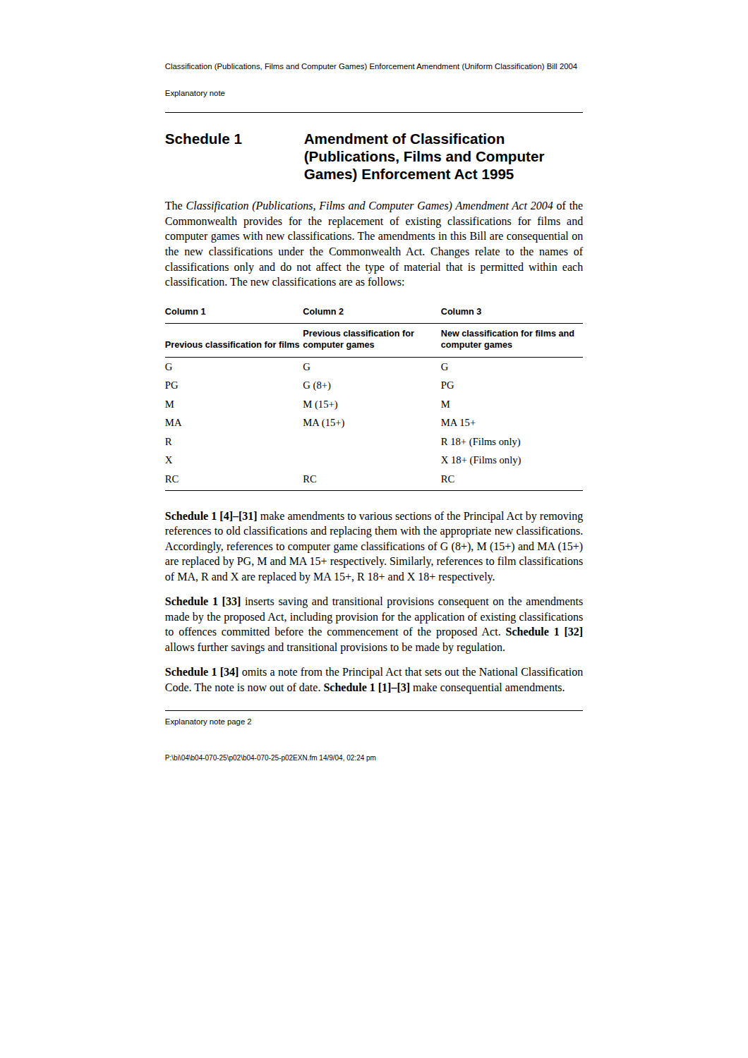Classification (Publications, Films and Computer Games) Enforcement Amendment (Uniform Classification) Bill 2004
Explanatory note
Schedule 1
Amendment of Classification (Publications, Films and Computer Games) Enforcement Act 1995
The Classification (Publications, Films and Computer Games) Amendment Act 2004 of the Commonwealth provides for the replacement of existing classifications for films and computer games with new classifications. The amendments in this Bill are consequential on the new classifications under the Commonwealth Act. Changes relate to the names of classifications only and do not affect the type of material that is permitted within each classification. The new classifications are as follows:
| Column 1 | Column 2 | Column 3 |
| --- | --- | --- |
| Previous classification for films | Previous classification for computer games | New classification for films and computer games |
| G | G | G |
| PG | G (8+) | PG |
| M | M (15+) | M |
| MA | MA (15+) | MA 15+ |
| R | | R 18+ (Films only) |
| X | | X 18+ (Films only) |
| RC | RC | RC |
Schedule 1 [4]–[31] make amendments to various sections of the Principal Act by removing references to old classifications and replacing them with the appropriate new classifications. Accordingly, references to computer game classifications of G (8+), M (15+) and MA (15+) are replaced by PG, M and MA 15+ respectively. Similarly, references to film classifications of MA, R and X are replaced by MA 15+, R 18+ and X 18+ respectively.
Schedule 1 [33] inserts saving and transitional provisions consequent on the amendments made by the proposed Act, including provision for the application of existing classifications to offences committed before the commencement of the proposed Act. Schedule 1 [32] allows further savings and transitional provisions to be made by regulation.
Schedule 1 [34] omits a note from the Principal Act that sets out the National Classification Code. The note is now out of date. Schedule 1 [1]–[3] make consequential amendments.
Explanatory note page 2
P:\bi\04\b04-070-25\p02\b04-070-25-p02EXN.fm 14/9/04, 02:24 pm